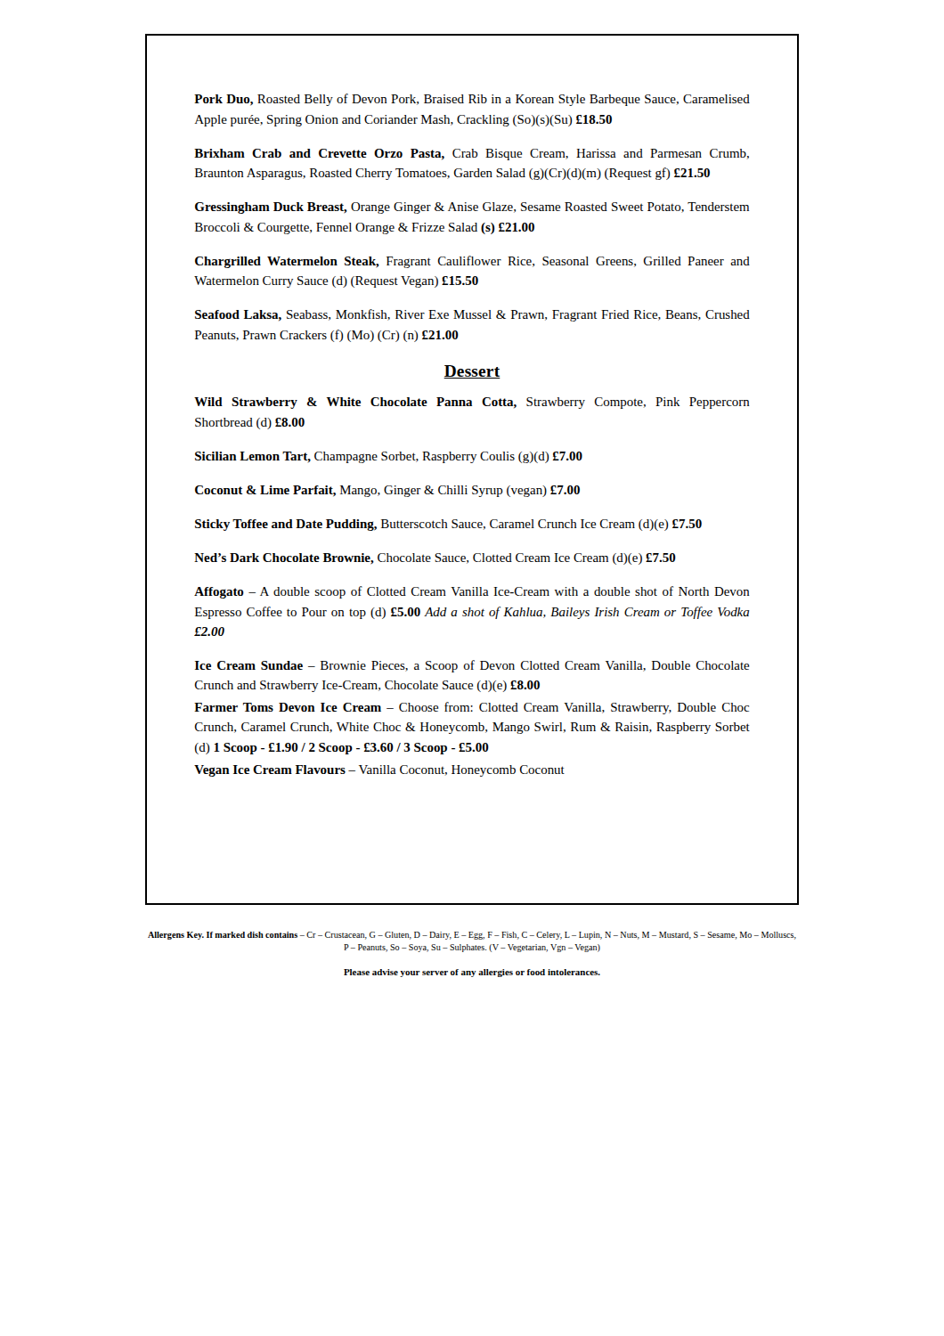Pork Duo, Roasted Belly of Devon Pork, Braised Rib in a Korean Style Barbeque Sauce, Caramelised Apple purée, Spring Onion and Coriander Mash, Crackling (So)(s)(Su) £18.50
Brixham Crab and Crevette Orzo Pasta, Crab Bisque Cream, Harissa and Parmesan Crumb, Braunton Asparagus, Roasted Cherry Tomatoes, Garden Salad (g)(Cr)(d)(m) (Request gf) £21.50
Gressingham Duck Breast, Orange Ginger & Anise Glaze, Sesame Roasted Sweet Potato, Tenderstem Broccoli & Courgette, Fennel Orange & Frizze Salad (s) £21.00
Chargrilled Watermelon Steak, Fragrant Cauliflower Rice, Seasonal Greens, Grilled Paneer and Watermelon Curry Sauce (d) (Request Vegan) £15.50
Seafood Laksa, Seabass, Monkfish, River Exe Mussel & Prawn, Fragrant Fried Rice, Beans, Crushed Peanuts, Prawn Crackers (f) (Mo) (Cr) (n) £21.00
Dessert
Wild Strawberry & White Chocolate Panna Cotta, Strawberry Compote, Pink Peppercorn Shortbread (d) £8.00
Sicilian Lemon Tart, Champagne Sorbet, Raspberry Coulis (g)(d) £7.00
Coconut & Lime Parfait, Mango, Ginger & Chilli Syrup (vegan) £7.00
Sticky Toffee and Date Pudding, Butterscotch Sauce, Caramel Crunch Ice Cream (d)(e) £7.50
Ned’s Dark Chocolate Brownie, Chocolate Sauce, Clotted Cream Ice Cream (d)(e) £7.50
Affogato – A double scoop of Clotted Cream Vanilla Ice-Cream with a double shot of North Devon Espresso Coffee to Pour on top (d) £5.00 Add a shot of Kahlua, Baileys Irish Cream or Toffee Vodka £2.00
Ice Cream Sundae – Brownie Pieces, a Scoop of Devon Clotted Cream Vanilla, Double Chocolate Crunch and Strawberry Ice-Cream, Chocolate Sauce (d)(e) £8.00
Farmer Toms Devon Ice Cream – Choose from: Clotted Cream Vanilla, Strawberry, Double Choc Crunch, Caramel Crunch, White Choc & Honeycomb, Mango Swirl, Rum & Raisin, Raspberry Sorbet (d) 1 Scoop - £1.90 / 2 Scoop - £3.60 / 3 Scoop - £5.00
Vegan Ice Cream Flavours – Vanilla Coconut, Honeycomb Coconut
Allergens Key. If marked dish contains – Cr – Crustacean, G – Gluten, D – Dairy, E – Egg, F – Fish, C – Celery, L – Lupin, N – Nuts, M – Mustard, S – Sesame, Mo – Molluscs, P – Peanuts, So – Soya, Su – Sulphates. (V – Vegetarian, Vgn – Vegan)
Please advise your server of any allergies or food intolerances.